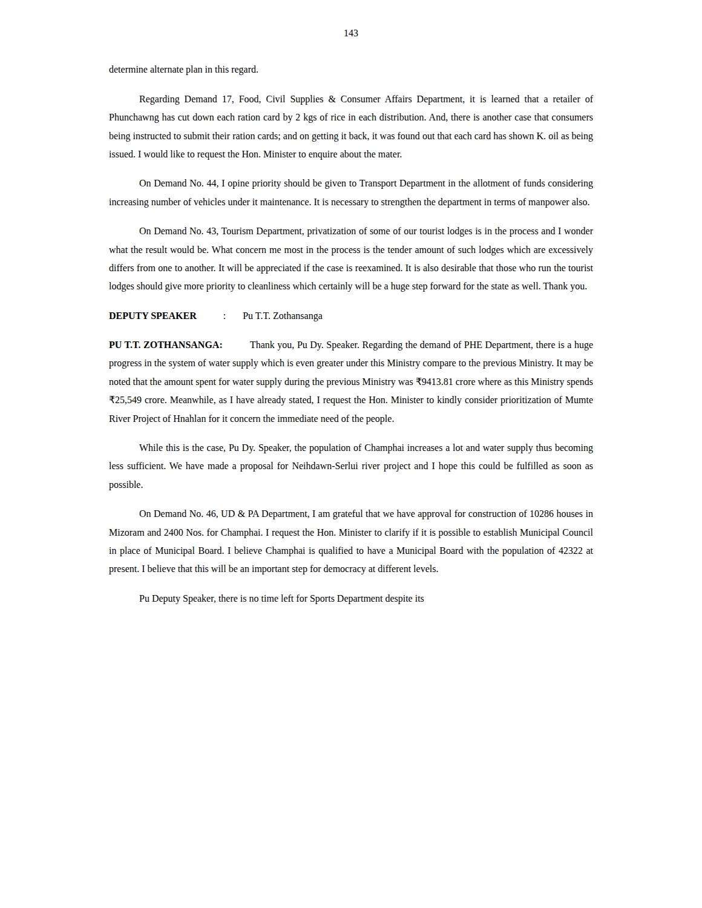143
determine alternate plan in this regard.
Regarding Demand 17, Food, Civil Supplies & Consumer Affairs Department, it is learned that a retailer of Phunchawng has cut down each ration card by 2 kgs of rice in each distribution. And, there is another case that consumers being instructed to submit their ration cards; and on getting it back, it was found out that each card has shown K. oil as being issued. I would like to request the Hon. Minister to enquire about the mater.
On Demand No. 44, I opine priority should be given to Transport Department in the allotment of funds considering increasing number of vehicles under it maintenance. It is necessary to strengthen the department in terms of manpower also.
On Demand No. 43, Tourism Department, privatization of some of our tourist lodges is in the process and I wonder what the result would be. What concern me most in the process is the tender amount of such lodges which are excessively differs from one to another. It will be appreciated if the case is reexamined. It is also desirable that those who run the tourist lodges should give more priority to cleanliness which certainly will be a huge step forward for the state as well. Thank you.
DEPUTY SPEAKER : Pu T.T. Zothansanga
PU T.T. ZOTHANSANGA: Thank you, Pu Dy. Speaker. Regarding the demand of PHE Department, there is a huge progress in the system of water supply which is even greater under this Ministry compare to the previous Ministry. It may be noted that the amount spent for water supply during the previous Ministry was ₹9413.81 crore where as this Ministry spends ₹25,549 crore. Meanwhile, as I have already stated, I request the Hon. Minister to kindly consider prioritization of Mumte River Project of Hnahlan for it concern the immediate need of the people.
While this is the case, Pu Dy. Speaker, the population of Champhai increases a lot and water supply thus becoming less sufficient. We have made a proposal for Neihdawn-Serlui river project and I hope this could be fulfilled as soon as possible.
On Demand No. 46, UD & PA Department, I am grateful that we have approval for construction of 10286 houses in Mizoram and 2400 Nos. for Champhai. I request the Hon. Minister to clarify if it is possible to establish Municipal Council in place of Municipal Board. I believe Champhai is qualified to have a Municipal Board with the population of 42322 at present. I believe that this will be an important step for democracy at different levels.
Pu Deputy Speaker, there is no time left for Sports Department despite its